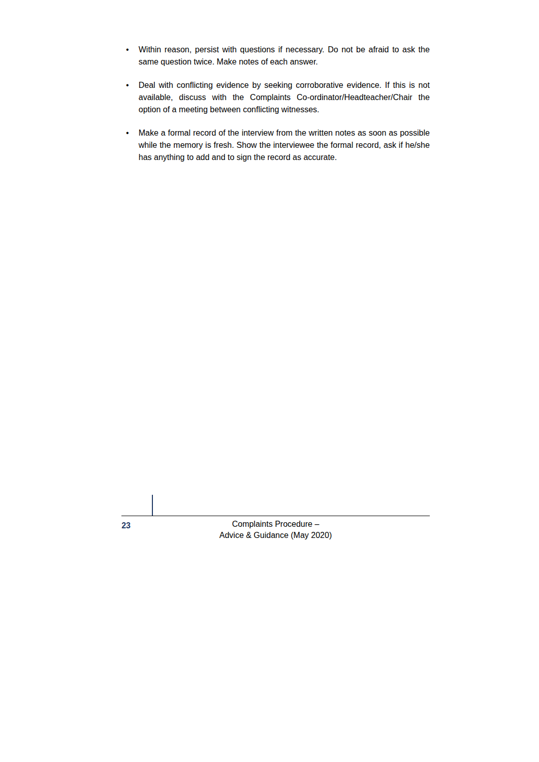Within reason, persist with questions if necessary. Do not be afraid to ask the same question twice. Make notes of each answer.
Deal with conflicting evidence by seeking corroborative evidence. If this is not available, discuss with the Complaints Co-ordinator/Headteacher/Chair the option of a meeting between conflicting witnesses.
Make a formal record of the interview from the written notes as soon as possible while the memory is fresh. Show the interviewee the formal record, ask if he/she has anything to add and to sign the record as accurate.
23
Complaints Procedure –
Advice & Guidance (May 2020)